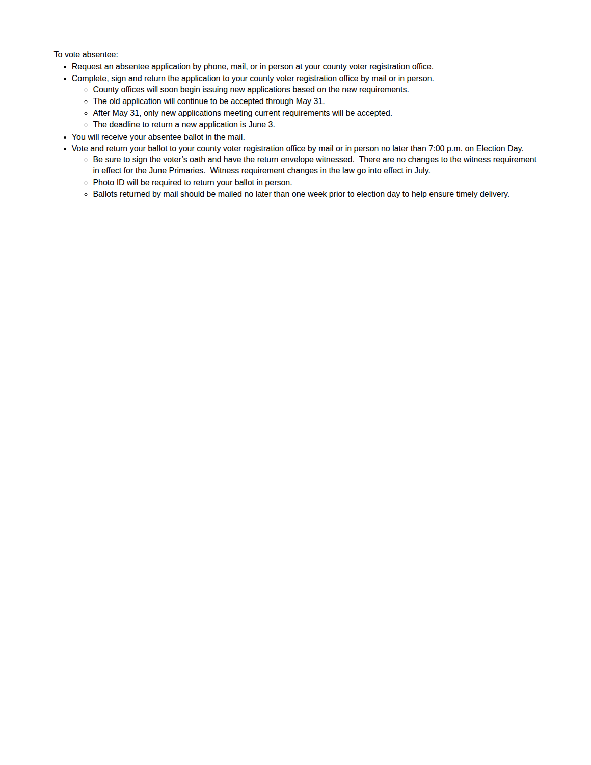To vote absentee:
Request an absentee application by phone, mail, or in person at your county voter registration office.
Complete, sign and return the application to your county voter registration office by mail or in person.
County offices will soon begin issuing new applications based on the new requirements.
The old application will continue to be accepted through May 31.
After May 31, only new applications meeting current requirements will be accepted.
The deadline to return a new application is June 3.
You will receive your absentee ballot in the mail.
Vote and return your ballot to your county voter registration office by mail or in person no later than 7:00 p.m. on Election Day.
Be sure to sign the voter’s oath and have the return envelope witnessed. There are no changes to the witness requirement in effect for the June Primaries. Witness requirement changes in the law go into effect in July.
Photo ID will be required to return your ballot in person.
Ballots returned by mail should be mailed no later than one week prior to election day to help ensure timely delivery.